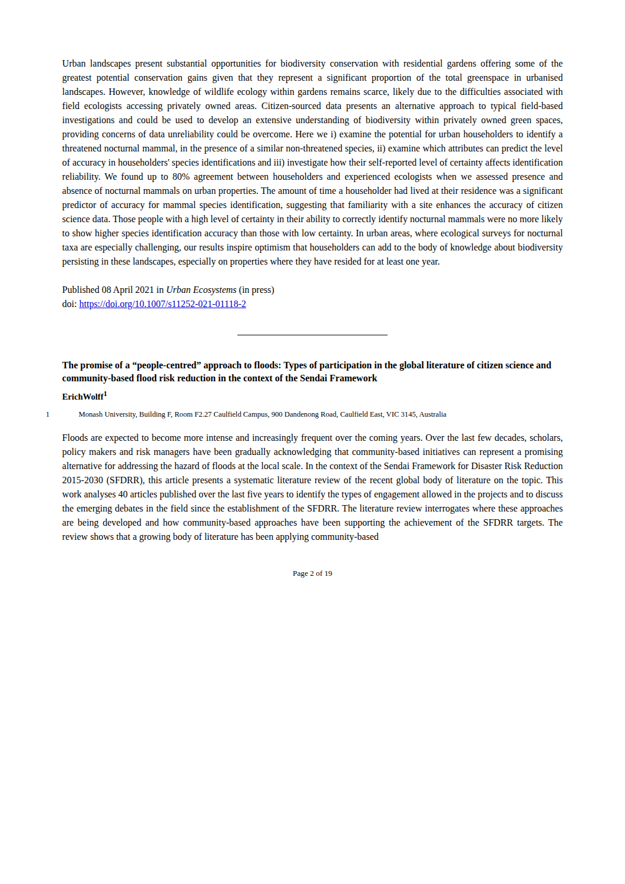Urban landscapes present substantial opportunities for biodiversity conservation with residential gardens offering some of the greatest potential conservation gains given that they represent a significant proportion of the total greenspace in urbanised landscapes. However, knowledge of wildlife ecology within gardens remains scarce, likely due to the difficulties associated with field ecologists accessing privately owned areas. Citizen-sourced data presents an alternative approach to typical field-based investigations and could be used to develop an extensive understanding of biodiversity within privately owned green spaces, providing concerns of data unreliability could be overcome. Here we i) examine the potential for urban householders to identify a threatened nocturnal mammal, in the presence of a similar non-threatened species, ii) examine which attributes can predict the level of accuracy in householders' species identifications and iii) investigate how their self-reported level of certainty affects identification reliability. We found up to 80% agreement between householders and experienced ecologists when we assessed presence and absence of nocturnal mammals on urban properties. The amount of time a householder had lived at their residence was a significant predictor of accuracy for mammal species identification, suggesting that familiarity with a site enhances the accuracy of citizen science data. Those people with a high level of certainty in their ability to correctly identify nocturnal mammals were no more likely to show higher species identification accuracy than those with low certainty. In urban areas, where ecological surveys for nocturnal taxa are especially challenging, our results inspire optimism that householders can add to the body of knowledge about biodiversity persisting in these landscapes, especially on properties where they have resided for at least one year.
Published 08 April 2021 in Urban Ecosystems (in press)
doi: https://doi.org/10.1007/s11252-021-01118-2
The promise of a “people-centred” approach to floods: Types of participation in the global literature of citizen science and community-based flood risk reduction in the context of the Sendai Framework
ErichWolff1
1 Monash University, Building F, Room F2.27 Caulfield Campus, 900 Dandenong Road, Caulfield East, VIC 3145, Australia
Floods are expected to become more intense and increasingly frequent over the coming years. Over the last few decades, scholars, policy makers and risk managers have been gradually acknowledging that community-based initiatives can represent a promising alternative for addressing the hazard of floods at the local scale. In the context of the Sendai Framework for Disaster Risk Reduction 2015-2030 (SFDRR), this article presents a systematic literature review of the recent global body of literature on the topic. This work analyses 40 articles published over the last five years to identify the types of engagement allowed in the projects and to discuss the emerging debates in the field since the establishment of the SFDRR. The literature review interrogates where these approaches are being developed and how community-based approaches have been supporting the achievement of the SFDRR targets. The review shows that a growing body of literature has been applying community-based
Page 2 of 19